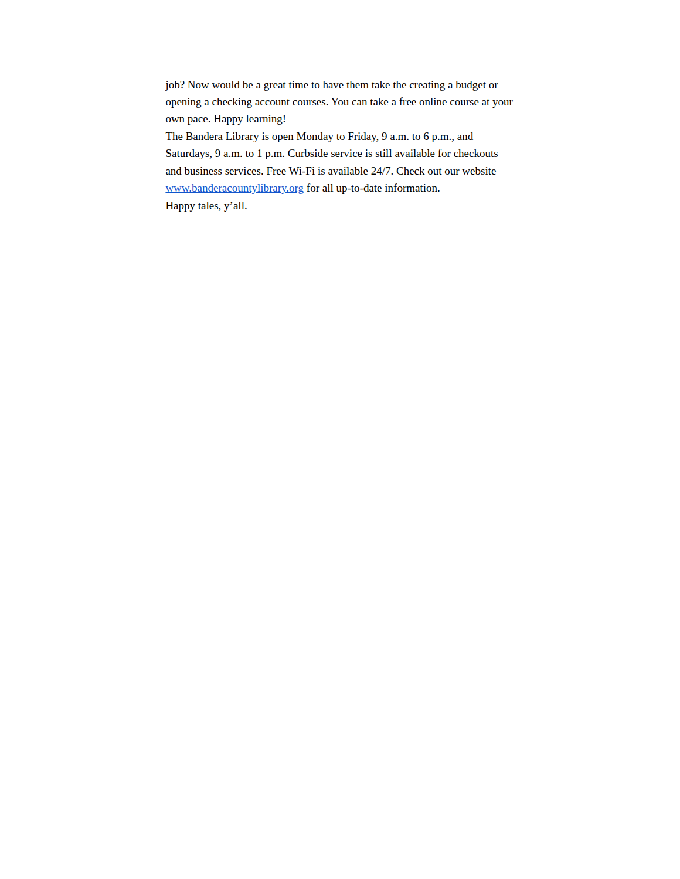job? Now would be a great time to have them take the creating a budget or opening a checking account courses. You can take a free online course at your own pace. Happy learning!
The Bandera Library is open Monday to Friday, 9 a.m. to 6 p.m., and Saturdays, 9 a.m. to 1 p.m. Curbside service is still available for checkouts and business services. Free Wi-Fi is available 24/7. Check out our website www.banderacountylibrary.org for all up-to-date information.
Happy tales, y’all.